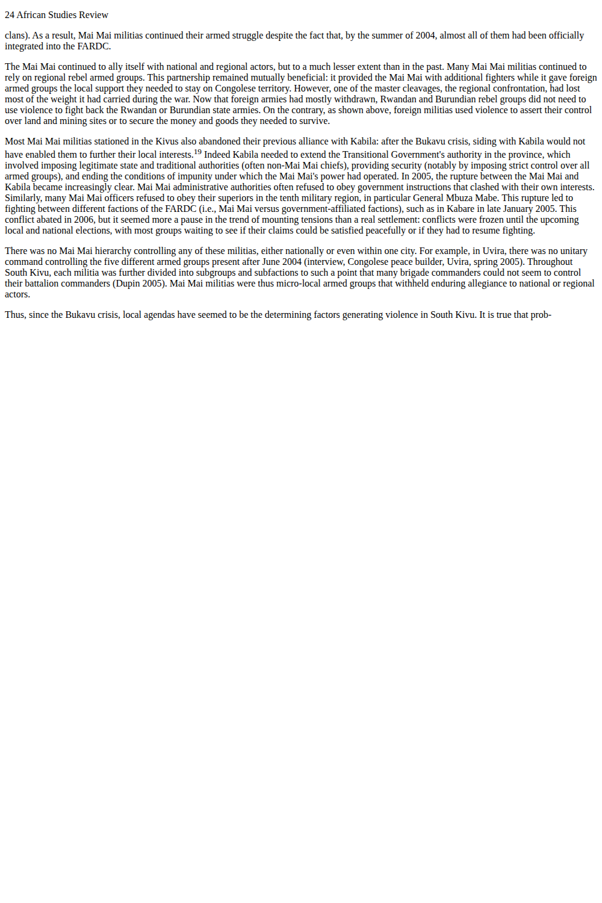24 African Studies Review
clans). As a result, Mai Mai militias continued their armed struggle despite the fact that, by the summer of 2004, almost all of them had been officially integrated into the FARDC.
The Mai Mai continued to ally itself with national and regional actors, but to a much lesser extent than in the past. Many Mai Mai militias continued to rely on regional rebel armed groups. This partnership remained mutually beneficial: it provided the Mai Mai with additional fighters while it gave foreign armed groups the local support they needed to stay on Congolese territory. However, one of the master cleavages, the regional confrontation, had lost most of the weight it had carried during the war. Now that foreign armies had mostly withdrawn, Rwandan and Burundian rebel groups did not need to use violence to fight back the Rwandan or Burundian state armies. On the contrary, as shown above, foreign militias used violence to assert their control over land and mining sites or to secure the money and goods they needed to survive.
Most Mai Mai militias stationed in the Kivus also abandoned their previous alliance with Kabila: after the Bukavu crisis, siding with Kabila would not have enabled them to further their local interests.19 Indeed Kabila needed to extend the Transitional Government's authority in the province, which involved imposing legitimate state and traditional authorities (often non-Mai Mai chiefs), providing security (notably by imposing strict control over all armed groups), and ending the conditions of impunity under which the Mai Mai's power had operated. In 2005, the rupture between the Mai Mai and Kabila became increasingly clear. Mai Mai administrative authorities often refused to obey government instructions that clashed with their own interests. Similarly, many Mai Mai officers refused to obey their superiors in the tenth military region, in particular General Mbuza Mabe. This rupture led to fighting between different factions of the FARDC (i.e., Mai Mai versus government-affiliated factions), such as in Kabare in late January 2005. This conflict abated in 2006, but it seemed more a pause in the trend of mounting tensions than a real settlement: conflicts were frozen until the upcoming local and national elections, with most groups waiting to see if their claims could be satisfied peacefully or if they had to resume fighting.
There was no Mai Mai hierarchy controlling any of these militias, either nationally or even within one city. For example, in Uvira, there was no unitary command controlling the five different armed groups present after June 2004 (interview, Congolese peace builder, Uvira, spring 2005). Throughout South Kivu, each militia was further divided into subgroups and subfactions to such a point that many brigade commanders could not seem to control their battalion commanders (Dupin 2005). Mai Mai militias were thus micro-local armed groups that withheld enduring allegiance to national or regional actors.
Thus, since the Bukavu crisis, local agendas have seemed to be the determining factors generating violence in South Kivu. It is true that prob-